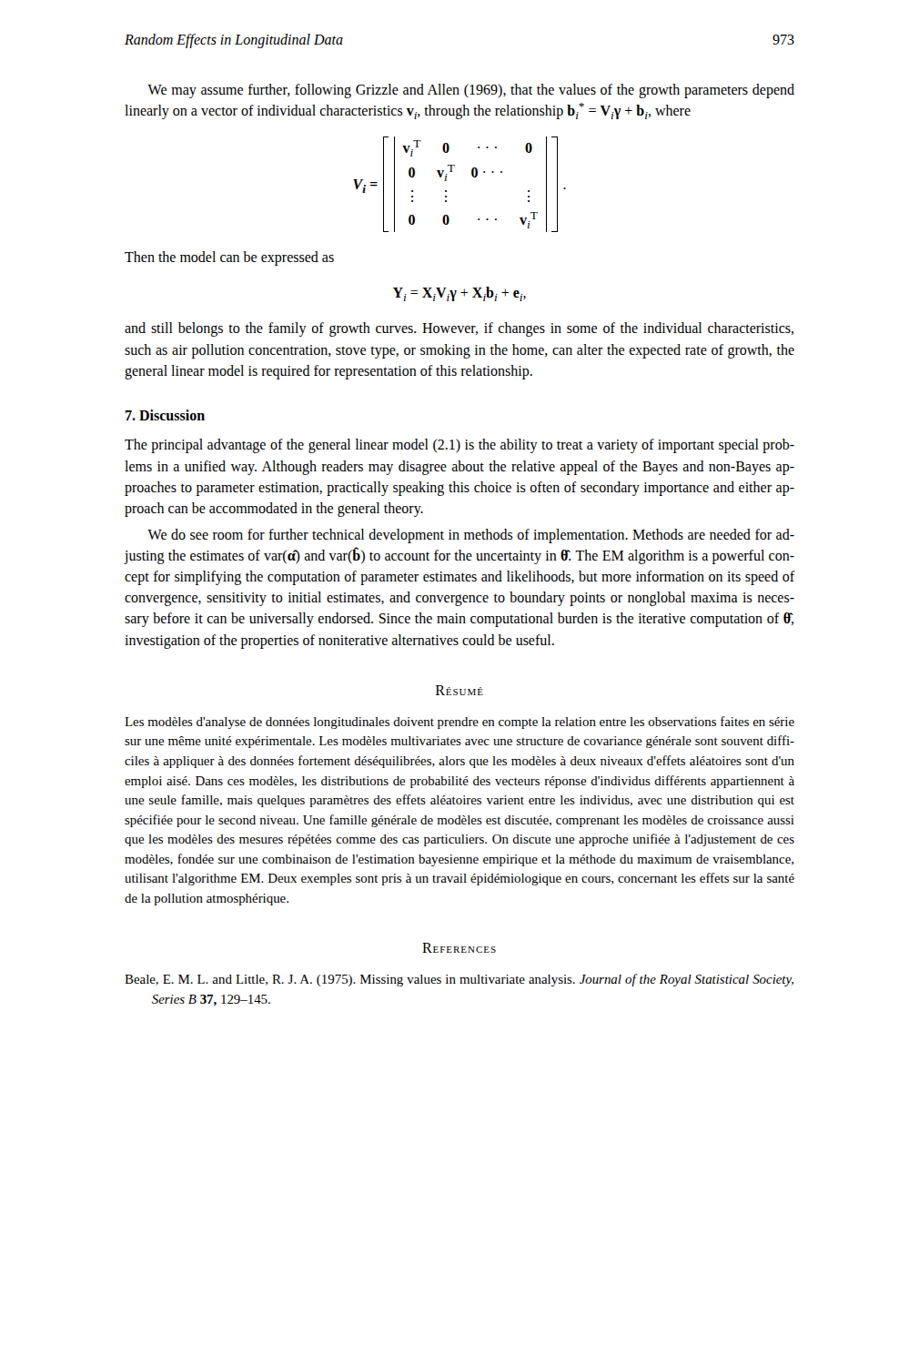Random Effects in Longitudinal Data 973
We may assume further, following Grizzle and Allen (1969), that the values of the growth parameters depend linearly on a vector of individual characteristics vi, through the relationship bi* = Viγ + bi, where
Vi =
| v i T | 0 | · · · | 0 |
| 0 | v i T | 0 · · · | |
| ⋮ | ⋮ | | ⋮ |
| 0 | 0 | · · · | v i T |
.
Then the model can be expressed as
Yi = XiViγ + Xibi + ei,
and still belongs to the family of growth curves. However, if changes in some of the individual characteristics, such as air pollution concentration, stove type, or smoking in the home, can alter the expected rate of growth, the general linear model is required for representation of this relationship.
7. Discussion
The principal advantage of the general linear model (2.1) is the ability to treat a variety of important special problems in a unified way. Although readers may disagree about the relative appeal of the Bayes and non-Bayes approaches to parameter estimation, practically speaking this choice is often of secondary importance and either approach can be accommodated in the general theory.
We do see room for further technical development in methods of implementation. Methods are needed for adjusting the estimates of var(α̂) and var(b̂) to account for the uncertainty in θ̂. The EM algorithm is a powerful concept for simplifying the computation of parameter estimates and likelihoods, but more information on its speed of convergence, sensitivity to initial estimates, and convergence to boundary points or nonglobal maxima is necessary before it can be universally endorsed. Since the main computational burden is the iterative computation of θ̂, investigation of the properties of noniterative alternatives could be useful.
Résumé
Les modèles d'analyse de données longitudinales doivent prendre en compte la relation entre les observations faites en série sur une même unité expérimentale. Les modèles multivariates avec une structure de covariance générale sont souvent difficiles à appliquer à des données fortement déséquilibrées, alors que les modèles à deux niveaux d'effets aléatoires sont d'un emploi aisé. Dans ces modèles, les distributions de probabilité des vecteurs réponse d'individus différents appartiennent à une seule famille, mais quelques paramètres des effets aléatoires varient entre les individus, avec une distribution qui est spécifiée pour le second niveau. Une famille générale de modèles est discutée, comprenant les modèles de croissance aussi que les modèles des mesures répétées comme des cas particuliers. On discute une approche unifiée à l'adjustement de ces modèles, fondée sur une combinaison de l'estimation bayesienne empirique et la méthode du maximum de vraisemblance, utilisant l'algorithme EM. Deux exemples sont pris à un travail épidémiologique en cours, concernant les effets sur la santé de la pollution atmosphérique.
References
Beale, E. M. L. and Little, R. J. A. (1975). Missing values in multivariate analysis. Journal of the Royal Statistical Society, Series B 37, 129–145.